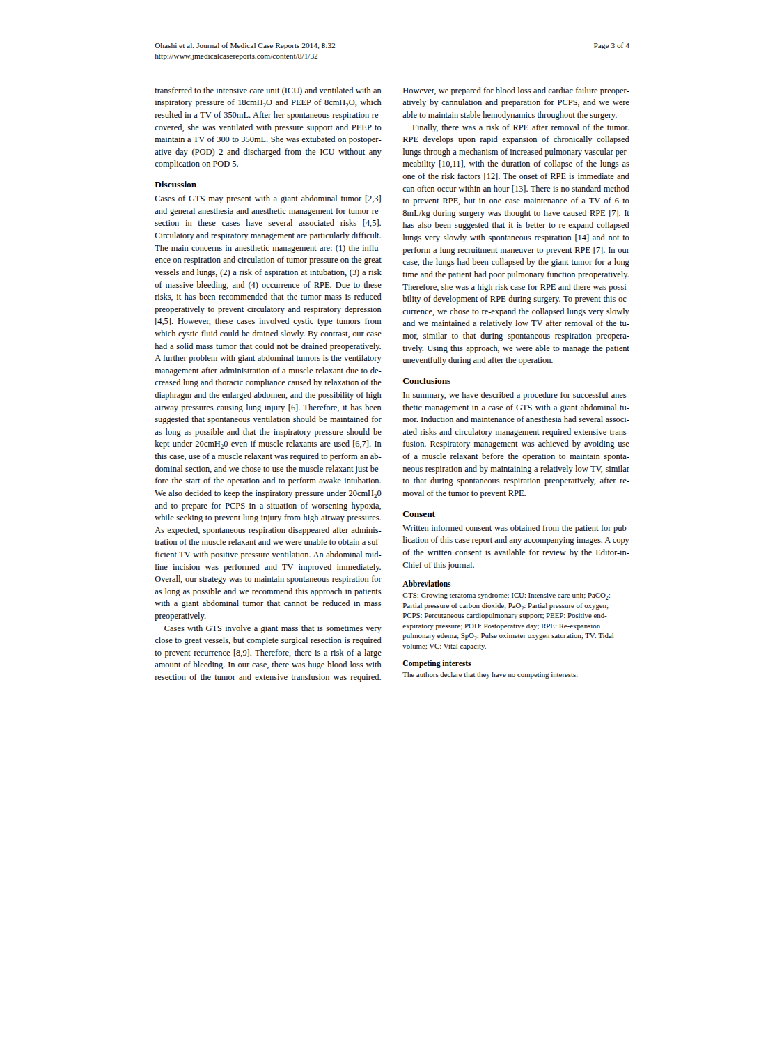Ohashi et al. Journal of Medical Case Reports 2014, 8:32
http://www.jmedicalcasereports.com/content/8/1/32
Page 3 of 4
transferred to the intensive care unit (ICU) and ventilated with an inspiratory pressure of 18cmH2O and PEEP of 8cmH2O, which resulted in a TV of 350mL. After her spontaneous respiration recovered, she was ventilated with pressure support and PEEP to maintain a TV of 300 to 350mL. She was extubated on postoperative day (POD) 2 and discharged from the ICU without any complication on POD 5.
Discussion
Cases of GTS may present with a giant abdominal tumor [2,3] and general anesthesia and anesthetic management for tumor resection in these cases have several associated risks [4,5]. Circulatory and respiratory management are particularly difficult. The main concerns in anesthetic management are: (1) the influence on respiration and circulation of tumor pressure on the great vessels and lungs, (2) a risk of aspiration at intubation, (3) a risk of massive bleeding, and (4) occurrence of RPE. Due to these risks, it has been recommended that the tumor mass is reduced preoperatively to prevent circulatory and respiratory depression [4,5]. However, these cases involved cystic type tumors from which cystic fluid could be drained slowly. By contrast, our case had a solid mass tumor that could not be drained preoperatively. A further problem with giant abdominal tumors is the ventilatory management after administration of a muscle relaxant due to decreased lung and thoracic compliance caused by relaxation of the diaphragm and the enlarged abdomen, and the possibility of high airway pressures causing lung injury [6]. Therefore, it has been suggested that spontaneous ventilation should be maintained for as long as possible and that the inspiratory pressure should be kept under 20cmH20 even if muscle relaxants are used [6,7]. In this case, use of a muscle relaxant was required to perform an abdominal section, and we chose to use the muscle relaxant just before the start of the operation and to perform awake intubation. We also decided to keep the inspiratory pressure under 20cmH20 and to prepare for PCPS in a situation of worsening hypoxia, while seeking to prevent lung injury from high airway pressures. As expected, spontaneous respiration disappeared after administration of the muscle relaxant and we were unable to obtain a sufficient TV with positive pressure ventilation. An abdominal midline incision was performed and TV improved immediately. Overall, our strategy was to maintain spontaneous respiration for as long as possible and we recommend this approach in patients with a giant abdominal tumor that cannot be reduced in mass preoperatively.
Cases with GTS involve a giant mass that is sometimes very close to great vessels, but complete surgical resection is required to prevent recurrence [8,9]. Therefore, there is a risk of a large amount of bleeding. In our case, there was huge blood loss with resection of the tumor and extensive transfusion was required. However, we prepared for blood loss and cardiac failure preoperatively by cannulation and preparation for PCPS, and we were able to maintain stable hemodynamics throughout the surgery.
Finally, there was a risk of RPE after removal of the tumor. RPE develops upon rapid expansion of chronically collapsed lungs through a mechanism of increased pulmonary vascular permeability [10,11], with the duration of collapse of the lungs as one of the risk factors [12]. The onset of RPE is immediate and can often occur within an hour [13]. There is no standard method to prevent RPE, but in one case maintenance of a TV of 6 to 8mL/kg during surgery was thought to have caused RPE [7]. It has also been suggested that it is better to re-expand collapsed lungs very slowly with spontaneous respiration [14] and not to perform a lung recruitment maneuver to prevent RPE [7]. In our case, the lungs had been collapsed by the giant tumor for a long time and the patient had poor pulmonary function preoperatively. Therefore, she was a high risk case for RPE and there was possibility of development of RPE during surgery. To prevent this occurrence, we chose to re-expand the collapsed lungs very slowly and we maintained a relatively low TV after removal of the tumor, similar to that during spontaneous respiration preoperatively. Using this approach, we were able to manage the patient uneventfully during and after the operation.
Conclusions
In summary, we have described a procedure for successful anesthetic management in a case of GTS with a giant abdominal tumor. Induction and maintenance of anesthesia had several associated risks and circulatory management required extensive transfusion. Respiratory management was achieved by avoiding use of a muscle relaxant before the operation to maintain spontaneous respiration and by maintaining a relatively low TV, similar to that during spontaneous respiration preoperatively, after removal of the tumor to prevent RPE.
Consent
Written informed consent was obtained from the patient for publication of this case report and any accompanying images. A copy of the written consent is available for review by the Editor-in-Chief of this journal.
Abbreviations
GTS: Growing teratoma syndrome; ICU: Intensive care unit; PaCO2: Partial pressure of carbon dioxide; PaO2: Partial pressure of oxygen; PCPS: Percutaneous cardiopulmonary support; PEEP: Positive end-expiratory pressure; POD: Postoperative day; RPE: Re-expansion pulmonary edema; SpO2: Pulse oximeter oxygen saturation; TV: Tidal volume; VC: Vital capacity.
Competing interests
The authors declare that they have no competing interests.